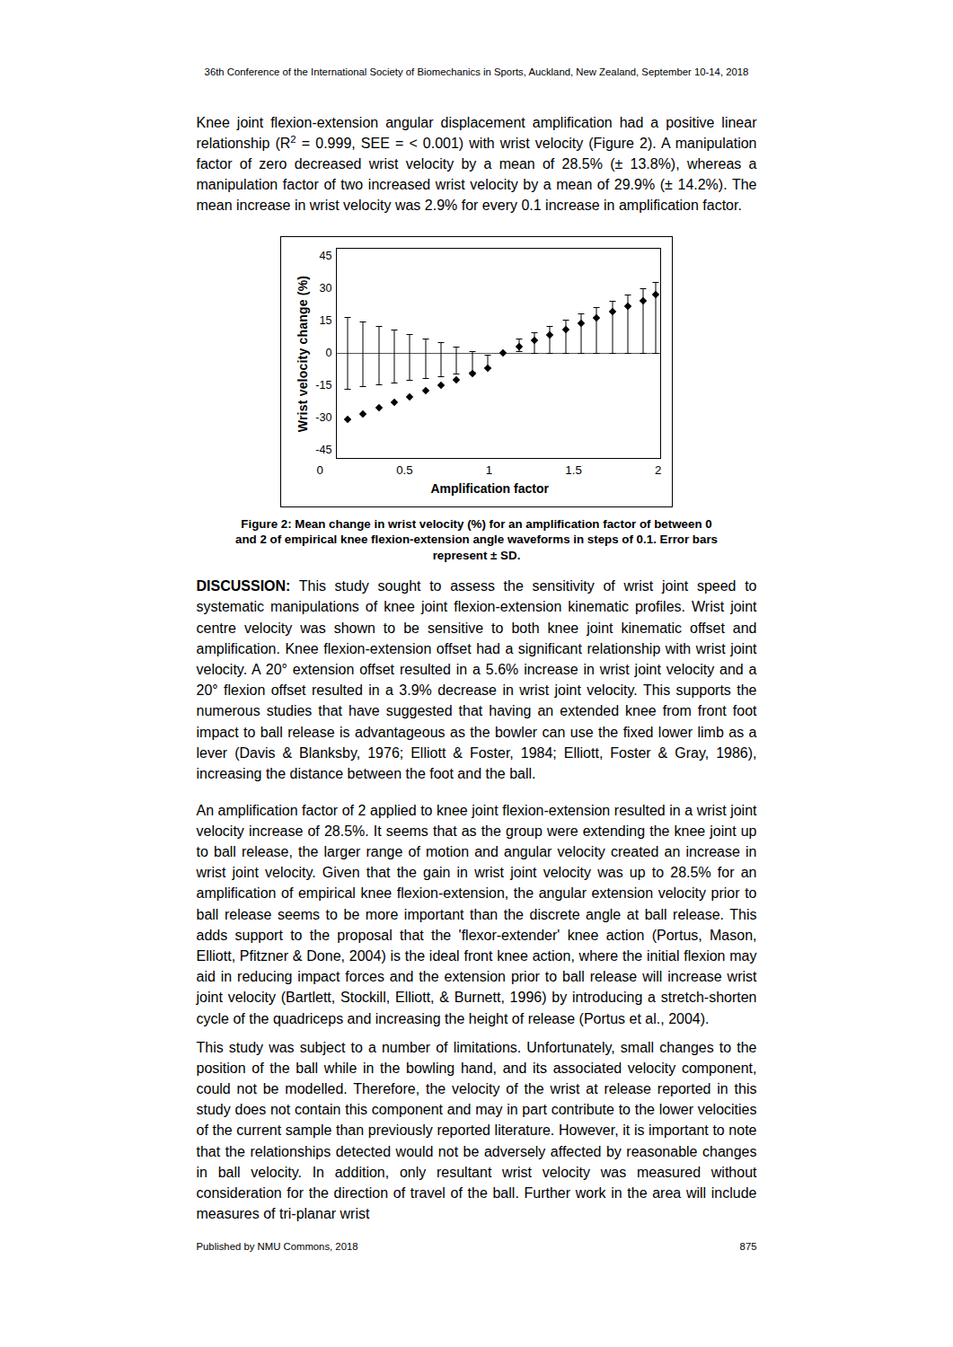36th Conference of the International Society of Biomechanics in Sports, Auckland, New Zealand, September 10-14, 2018
Knee joint flexion-extension angular displacement amplification had a positive linear relationship (R2 = 0.999, SEE = < 0.001) with wrist velocity (Figure 2). A manipulation factor of zero decreased wrist velocity by a mean of 28.5% (± 13.8%), whereas a manipulation factor of two increased wrist velocity by a mean of 29.9% (± 14.2%). The mean increase in wrist velocity was 2.9% for every 0.1 increase in amplification factor.
Wrist velocity change (%)
45 30 15 0 -15 -30 -45
0 0.5 1 1.5 2
Amplification factor
Figure 2: Mean change in wrist velocity (%) for an amplification factor of between 0 and 2 of empirical knee flexion-extension angle waveforms in steps of 0.1. Error bars represent ± SD.
DISCUSSION: This study sought to assess the sensitivity of wrist joint speed to systematic manipulations of knee joint flexion-extension kinematic profiles. Wrist joint centre velocity was shown to be sensitive to both knee joint kinematic offset and amplification. Knee flexion-extension offset had a significant relationship with wrist joint velocity. A 20° extension offset resulted in a 5.6% increase in wrist joint velocity and a 20° flexion offset resulted in a 3.9% decrease in wrist joint velocity. This supports the numerous studies that have suggested that having an extended knee from front foot impact to ball release is advantageous as the bowler can use the fixed lower limb as a lever (Davis & Blanksby, 1976; Elliott & Foster, 1984; Elliott, Foster & Gray, 1986), increasing the distance between the foot and the ball.
An amplification factor of 2 applied to knee joint flexion-extension resulted in a wrist joint velocity increase of 28.5%. It seems that as the group were extending the knee joint up to ball release, the larger range of motion and angular velocity created an increase in wrist joint velocity. Given that the gain in wrist joint velocity was up to 28.5% for an amplification of empirical knee flexion-extension, the angular extension velocity prior to ball release seems to be more important than the discrete angle at ball release. This adds support to the proposal that the 'flexor-extender' knee action (Portus, Mason, Elliott, Pfitzner & Done, 2004) is the ideal front knee action, where the initial flexion may aid in reducing impact forces and the extension prior to ball release will increase wrist joint velocity (Bartlett, Stockill, Elliott, & Burnett, 1996) by introducing a stretch-shorten cycle of the quadriceps and increasing the height of release (Portus et al., 2004).
This study was subject to a number of limitations. Unfortunately, small changes to the position of the ball while in the bowling hand, and its associated velocity component, could not be modelled. Therefore, the velocity of the wrist at release reported in this study does not contain this component and may in part contribute to the lower velocities of the current sample than previously reported literature. However, it is important to note that the relationships detected would not be adversely affected by reasonable changes in ball velocity. In addition, only resultant wrist velocity was measured without consideration for the direction of travel of the ball. Further work in the area will include measures of tri-planar wrist
Published by NMU Commons, 2018 875